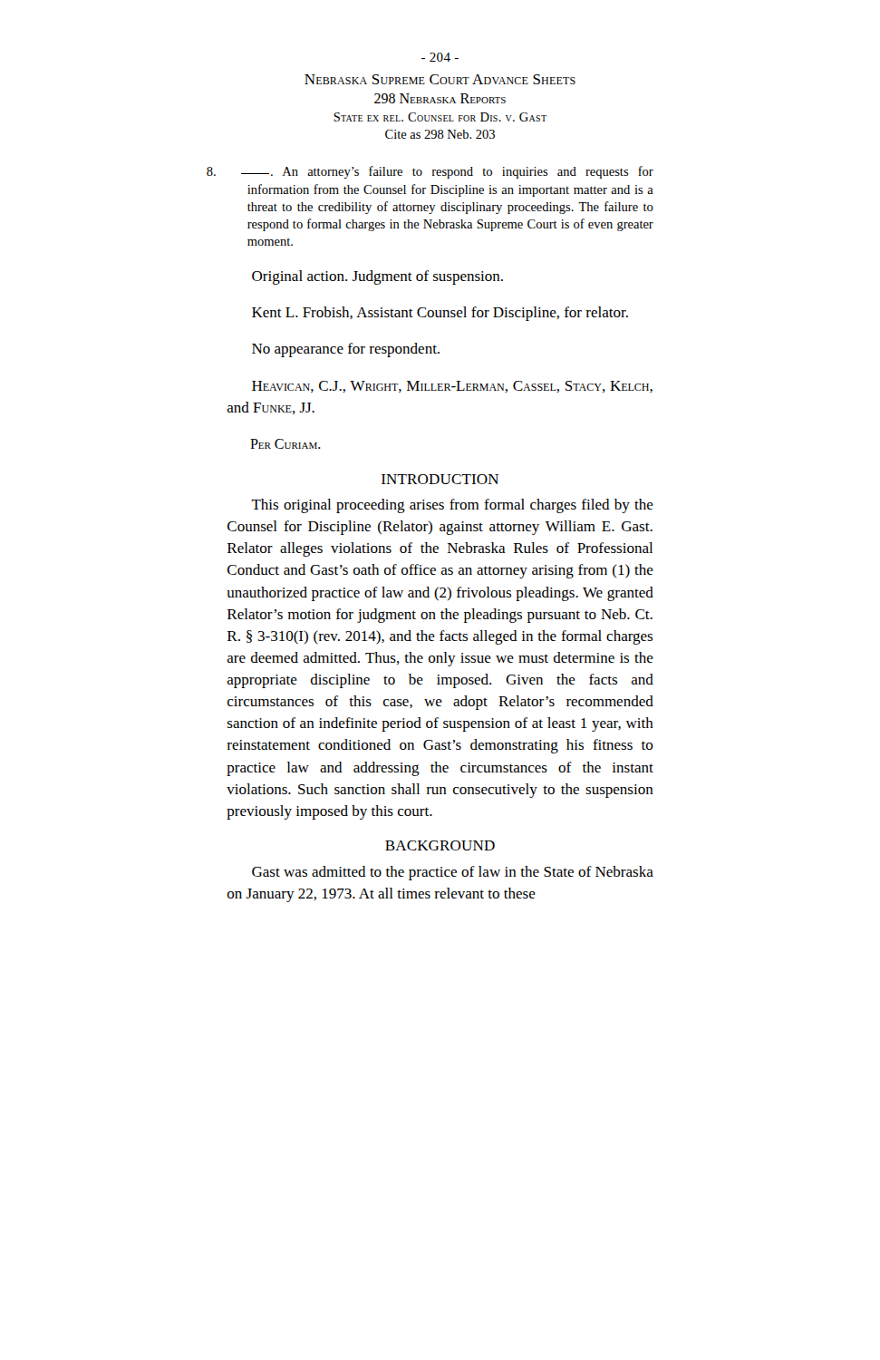- 204 -
Nebraska Supreme Court Advance Sheets
298 Nebraska Reports
State ex rel. Counsel for Dis. v. Gast
Cite as 298 Neb. 203
8. . An attorney’s failure to respond to inquiries and requests for information from the Counsel for Discipline is an important matter and is a threat to the credibility of attorney disciplinary proceedings. The failure to respond to formal charges in the Nebraska Supreme Court is of even greater moment.
Original action. Judgment of suspension.
Kent L. Frobish, Assistant Counsel for Discipline, for relator.
No appearance for respondent.
Heavican, C.J., Wright, Miller-Lerman, Cassel, Stacy, Kelch, and Funke, JJ.
Per Curiam.
INTRODUCTION
This original proceeding arises from formal charges filed by the Counsel for Discipline (Relator) against attorney William E. Gast. Relator alleges violations of the Nebraska Rules of Professional Conduct and Gast’s oath of office as an attorney arising from (1) the unauthorized practice of law and (2) frivolous pleadings. We granted Relator’s motion for judgment on the pleadings pursuant to Neb. Ct. R. § 3-310(I) (rev. 2014), and the facts alleged in the formal charges are deemed admitted. Thus, the only issue we must determine is the appropriate discipline to be imposed. Given the facts and circumstances of this case, we adopt Relator’s recommended sanction of an indefinite period of suspension of at least 1 year, with reinstatement conditioned on Gast’s demonstrating his fitness to practice law and addressing the circumstances of the instant violations. Such sanction shall run consecutively to the suspension previously imposed by this court.
BACKGROUND
Gast was admitted to the practice of law in the State of Nebraska on January 22, 1973. At all times relevant to these